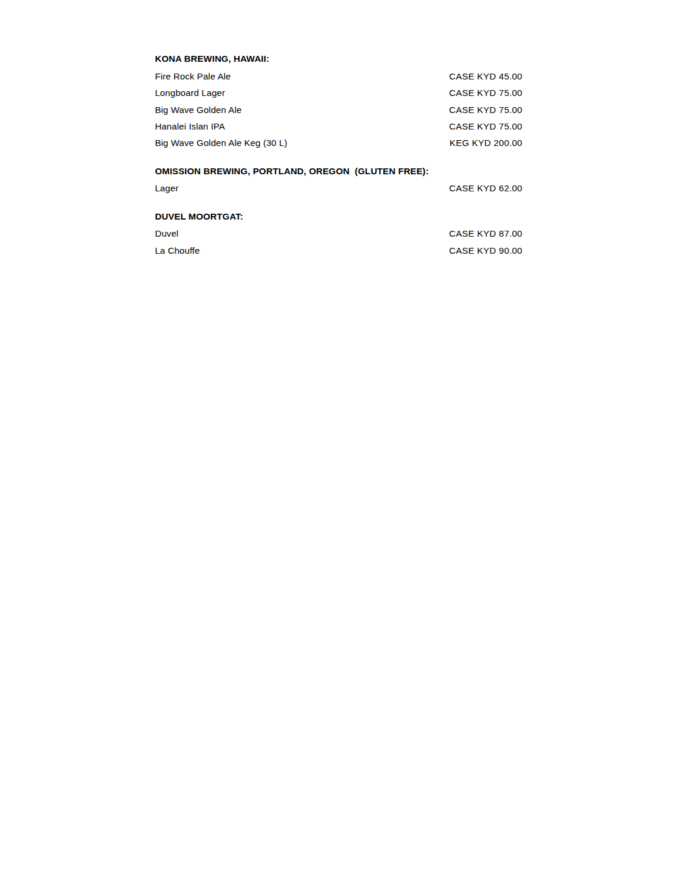Kona Brewing, Hawaii:
Fire Rock Pale Ale CASE KYD 45.00
Longboard Lager CASE KYD 75.00
Big Wave Golden Ale CASE KYD 75.00
Hanalei Islan IPA CASE KYD 75.00
Big Wave Golden Ale Keg (30 L) KEG KYD 200.00
Omission Brewing, Portland, Oregon (Gluten Free):
Lager CASE KYD 62.00
Duvel Moortgat:
Duvel CASE KYD 87.00
La Chouffe CASE KYD 90.00